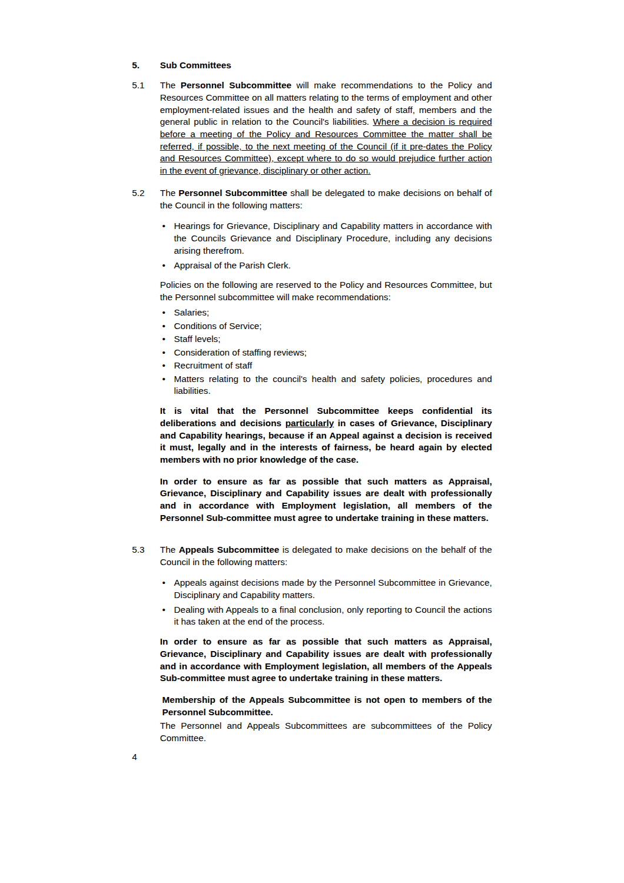5.
Sub Committees
5.1
The Personnel Subcommittee will make recommendations to the Policy and Resources Committee on all matters relating to the terms of employment and other employment-related issues and the health and safety of staff, members and the general public in relation to the Council's liabilities. Where a decision is required before a meeting of the Policy and Resources Committee the matter shall be referred, if possible, to the next meeting of the Council (if it pre-dates the Policy and Resources Committee), except where to do so would prejudice further action in the event of grievance, disciplinary or other action.
5.2
The Personnel Subcommittee shall be delegated to make decisions on behalf of the Council in the following matters:
Hearings for Grievance, Disciplinary and Capability matters in accordance with the Councils Grievance and Disciplinary Procedure, including any decisions arising therefrom.
Appraisal of the Parish Clerk.
Policies on the following are reserved to the Policy and Resources Committee, but the Personnel subcommittee will make recommendations:
Salaries;
Conditions of Service;
Staff levels;
Consideration of staffing reviews;
Recruitment of staff
Matters relating to the council's health and safety policies, procedures and liabilities.
It is vital that the Personnel Subcommittee keeps confidential its deliberations and decisions particularly in cases of Grievance, Disciplinary and Capability hearings, because if an Appeal against a decision is received it must, legally and in the interests of fairness, be heard again by elected members with no prior knowledge of the case.
In order to ensure as far as possible that such matters as Appraisal, Grievance, Disciplinary and Capability issues are dealt with professionally and in accordance with Employment legislation, all members of the Personnel Sub-committee must agree to undertake training in these matters.
5.3
The Appeals Subcommittee is delegated to make decisions on the behalf of the Council in the following matters:
Appeals against decisions made by the Personnel Subcommittee in Grievance, Disciplinary and Capability matters.
Dealing with Appeals to a final conclusion, only reporting to Council the actions it has taken at the end of the process.
In order to ensure as far as possible that such matters as Appraisal, Grievance, Disciplinary and Capability issues are dealt with professionally and in accordance with Employment legislation, all members of the Appeals Sub-committee must agree to undertake training in these matters.
Membership of the Appeals Subcommittee is not open to members of the Personnel Subcommittee.
The Personnel and Appeals Subcommittees are subcommittees of the Policy Committee.
4